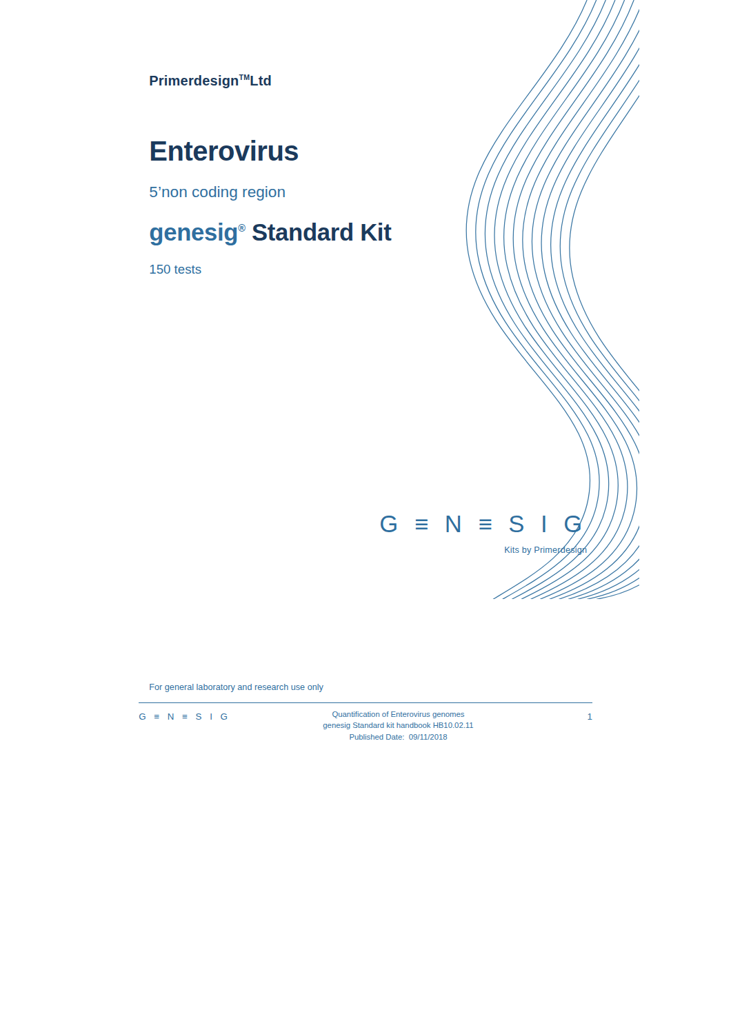PrimerdesignTMLtd
Enterovirus
5’non coding region
genesig® Standard Kit
150 tests
G ≡ N ≡ S I G
Kits by Primerdesign
For general laboratory and research use only
G ≡ N ≡ S I G
Quantification of Enterovirus genomes
genesig Standard kit handbook HB10.02.11
Published Date: 09/11/2018
1